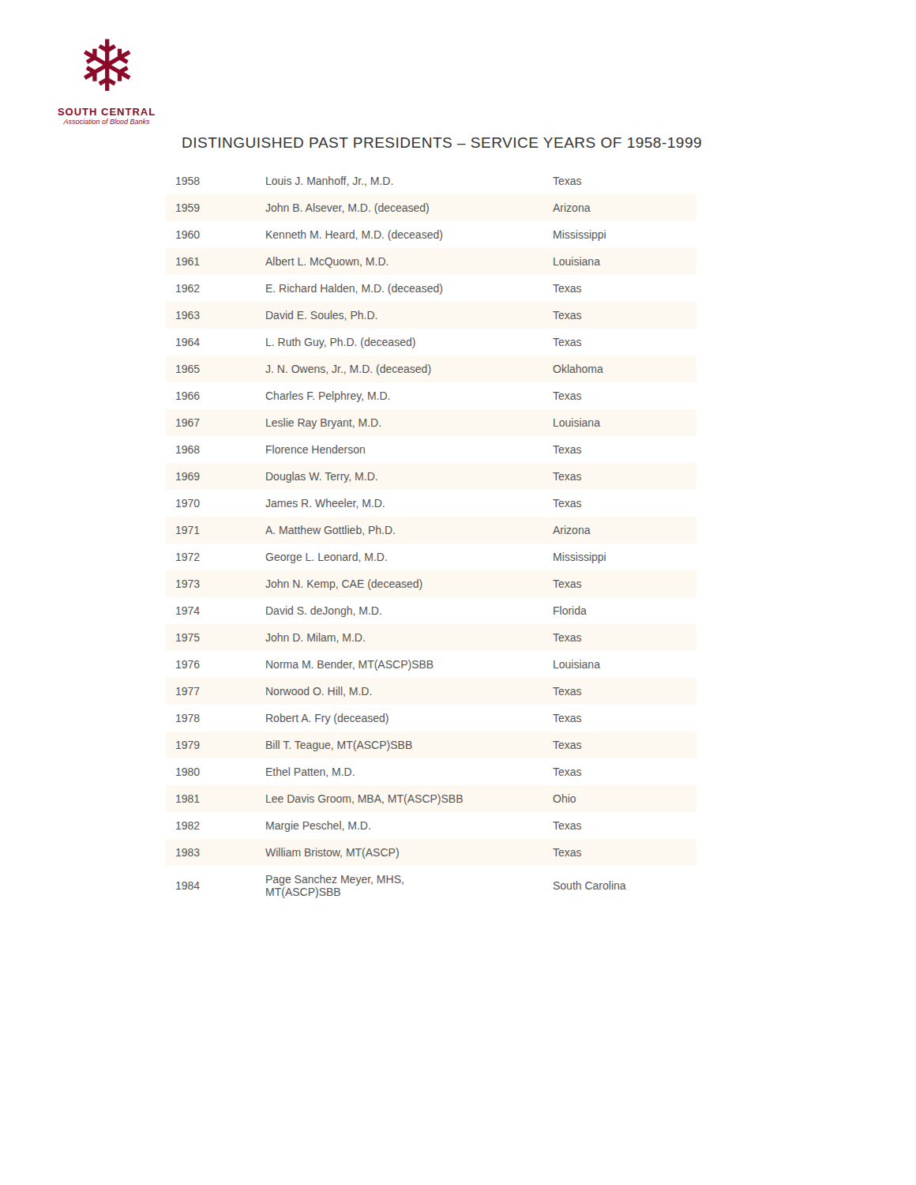❄
SOUTH CENTRAL
Association of Blood Banks
DISTINGUISHED PAST PRESIDENTS – SERVICE YEARS OF 1958-1999
| 1958 | Louis J. Manhoff, Jr., M.D. | Texas |
| 1959 | John B. Alsever, M.D. (deceased) | Arizona |
| 1960 | Kenneth M. Heard, M.D. (deceased) | Mississippi |
| 1961 | Albert L. McQuown, M.D. | Louisiana |
| 1962 | E. Richard Halden, M.D. (deceased) | Texas |
| 1963 | David E. Soules, Ph.D. | Texas |
| 1964 | L. Ruth Guy, Ph.D. (deceased) | Texas |
| 1965 | J. N. Owens, Jr., M.D. (deceased) | Oklahoma |
| 1966 | Charles F. Pelphrey, M.D. | Texas |
| 1967 | Leslie Ray Bryant, M.D. | Louisiana |
| 1968 | Florence Henderson | Texas |
| 1969 | Douglas W. Terry, M.D. | Texas |
| 1970 | James R. Wheeler, M.D. | Texas |
| 1971 | A. Matthew Gottlieb, Ph.D. | Arizona |
| 1972 | George L. Leonard, M.D. | Mississippi |
| 1973 | John N. Kemp, CAE (deceased) | Texas |
| 1974 | David S. deJongh, M.D. | Florida |
| 1975 | John D. Milam, M.D. | Texas |
| 1976 | Norma M. Bender, MT(ASCP)SBB | Louisiana |
| 1977 | Norwood O. Hill, M.D. | Texas |
| 1978 | Robert A. Fry (deceased) | Texas |
| 1979 | Bill T. Teague, MT(ASCP)SBB | Texas |
| 1980 | Ethel Patten, M.D. | Texas |
| 1981 | Lee Davis Groom, MBA, MT(ASCP)SBB | Ohio |
| 1982 | Margie Peschel, M.D. | Texas |
| 1983 | William Bristow, MT(ASCP) | Texas |
| 1984 | Page Sanchez Meyer, MHS, MT(ASCP)SBB | South Carolina |